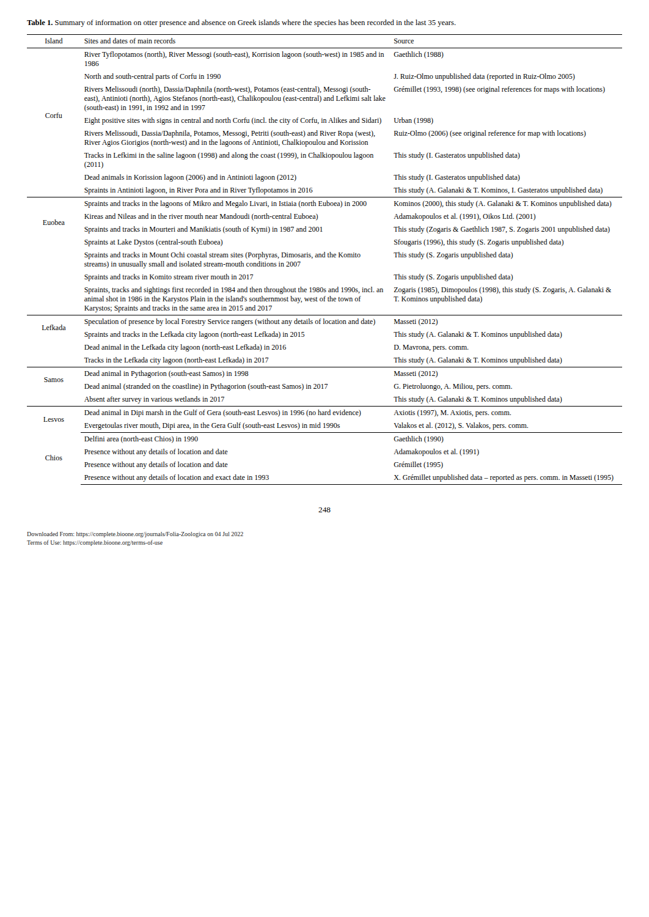Table 1. Summary of information on otter presence and absence on Greek islands where the species has been recorded in the last 35 years.
| Island | Sites and dates of main records | Source |
| --- | --- | --- |
| Corfu | River Tyflopotamos (north), River Messogi (south-east), Korrision lagoon (south-west) in 1985 and in 1986 | Gaethlich (1988) |
| North and south-central parts of Corfu in 1990 | J. Ruiz-Olmo unpublished data (reported in Ruiz-Olmo 2005) |
| Rivers Melissoudi (north), Dassia/Daphnila (north-west), Potamos (east-central), Messogi (south-east), Antinioti (north), Agios Stefanos (north-east), Chalikopoulou (east-central) and Lefkimi salt lake (south-east) in 1991, in 1992 and in 1997 | Grémillet (1993, 1998) (see original references for maps with locations) |
| Eight positive sites with signs in central and north Corfu (incl. the city of Corfu, in Alikes and Sidari) | Urban (1998) |
| Rivers Melissoudi, Dassia/Daphnila, Potamos, Messogi, Petriti (south-east) and River Ropa (west), River Agios Giorigios (north-west) and in the lagoons of Antinioti, Chalkiopoulou and Korission | Ruiz-Olmo (2006) (see original reference for map with locations) |
| Tracks in Lefkimi in the saline lagoon (1998) and along the coast (1999), in Chalkiopoulou lagoon (2011) | This study (I. Gasteratos unpublished data) |
| Dead animals in Korission lagoon (2006) and in Antinioti lagoon (2012) | This study (I. Gasteratos unpublished data) |
| | Spraints in Antinioti lagoon, in River Pora and in River Tyflopotamos in 2016 | This study (A. Galanaki & T. Kominos, I. Gasteratos unpublished data) |
| Euobea | Spraints and tracks in the lagoons of Mikro and Megalo Livari, in Istiaia (north Euboea) in 2000 | Kominos (2000), this study (A. Galanaki & T. Kominos unpublished data) |
| Kireas and Nileas and in the river mouth near Mandoudi (north-central Euboea) | Adamakopoulos et al. (1991), Oikos Ltd. (2001) |
| Spraints and tracks in Mourteri and Manikiatis (south of Kymi) in 1987 and 2001 | This study (Zogaris & Gaethlich 1987, S. Zogaris 2001 unpublished data) |
| Spraints at Lake Dystos (central-south Euboea) | Sfougaris (1996), this study (S. Zogaris unpublished data) |
| | Spraints and tracks in Mount Ochi coastal stream sites (Porphyras, Dimosaris, and the Komito streams) in unusually small and isolated stream-mouth conditions in 2007 | This study (S. Zogaris unpublished data) |
| | Spraints and tracks in Komito stream river mouth in 2017 | This study (S. Zogaris unpublished data) |
| | Spraints, tracks and sightings first recorded in 1984 and then throughout the 1980s and 1990s, incl. an animal shot in 1986 in the Karystos Plain in the island's southernmost bay, west of the town of Karystos; Spraints and tracks in the same area in 2015 and 2017 | Zogaris (1985), Dimopoulos (1998), this study (S. Zogaris, A. Galanaki & T. Kominos unpublished data) |
| Lefkada | Speculation of presence by local Forestry Service rangers (without any details of location and date) | Masseti (2012) |
| Spraints and tracks in the Lefkada city lagoon (north-east Lefkada) in 2015 | This study (A. Galanaki & T. Kominos unpublished data) |
| | Dead animal in the Lefkada city lagoon (north-east Lefkada) in 2016 | D. Mavrona, pers. comm. |
| | Tracks in the Lefkada city lagoon (north-east Lefkada) in 2017 | This study (A. Galanaki & T. Kominos unpublished data) |
| Samos | Dead animal in Pythagorion (south-east Samos) in 1998 | Masseti (2012) |
| Dead animal (stranded on the coastline) in Pythagorion (south-east Samos) in 2017 | G. Pietroluongo, A. Miliou, pers. comm. |
| | Absent after survey in various wetlands in 2017 | This study (A. Galanaki & T. Kominos unpublished data) |
| Lesvos | Dead animal in Dipi marsh in the Gulf of Gera (south-east Lesvos) in 1996 (no hard evidence) | Axiotis (1997), M. Axiotis, pers. comm. |
| Evergetoulas river mouth, Dipi area, in the Gera Gulf (south-east Lesvos) in mid 1990s | Valakos et al. (2012), S. Valakos, pers. comm. |
| Chios | Delfini area (north-east Chios) in 1990 | Gaethlich (1990) |
| Presence without any details of location and date | Adamakopoulos et al. (1991) |
| Presence without any details of location and date | Grémillet (1995) |
| Presence without any details of location and exact date in 1993 | X. Grémillet unpublished data – reported as pers. comm. in Masseti (1995) |
248
Downloaded From: https://complete.bioone.org/journals/Folia-Zoologica on 04 Jul 2022
Terms of Use: https://complete.bioone.org/terms-of-use